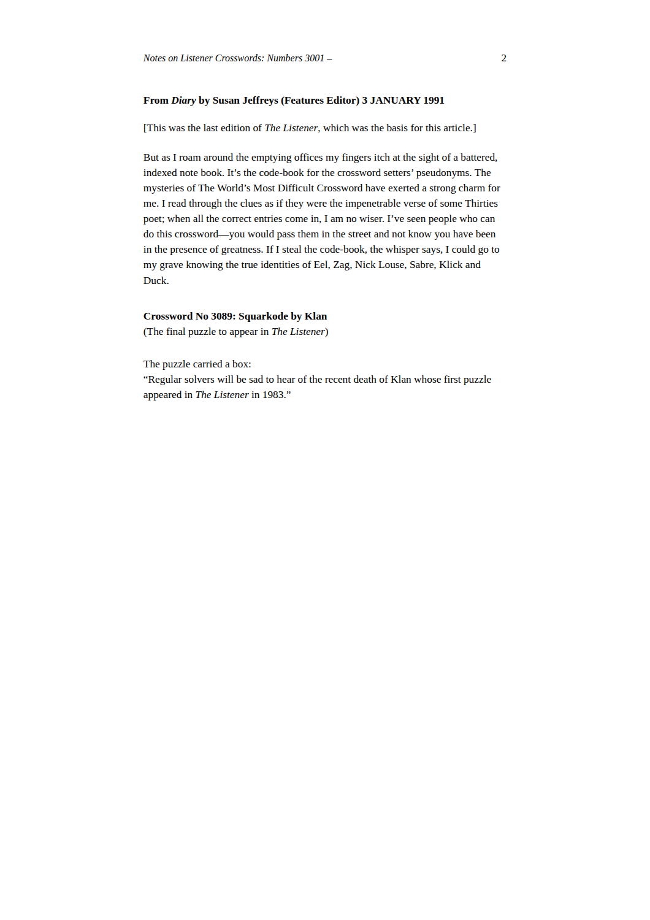Notes on Listener Crosswords: Numbers 3001 –
2
From Diary by Susan Jeffreys (Features Editor) 3 JANUARY 1991
[This was the last edition of The Listener, which was the basis for this article.]
But as I roam around the emptying offices my fingers itch at the sight of a battered, indexed note book. It’s the code-book for the crossword setters’ pseudonyms. The mysteries of The World’s Most Difficult Crossword have exerted a strong charm for me. I read through the clues as if they were the impenetrable verse of some Thirties poet; when all the correct entries come in, I am no wiser. I’ve seen people who can do this crossword—you would pass them in the street and not know you have been in the presence of greatness. If I steal the code-book, the whisper says, I could go to my grave knowing the true identities of Eel, Zag, Nick Louse, Sabre, Klick and Duck.
Crossword No 3089: Squarkode by Klan
(The final puzzle to appear in The Listener)
The puzzle carried a box:
“Regular solvers will be sad to hear of the recent death of Klan whose first puzzle appeared in The Listener in 1983.”